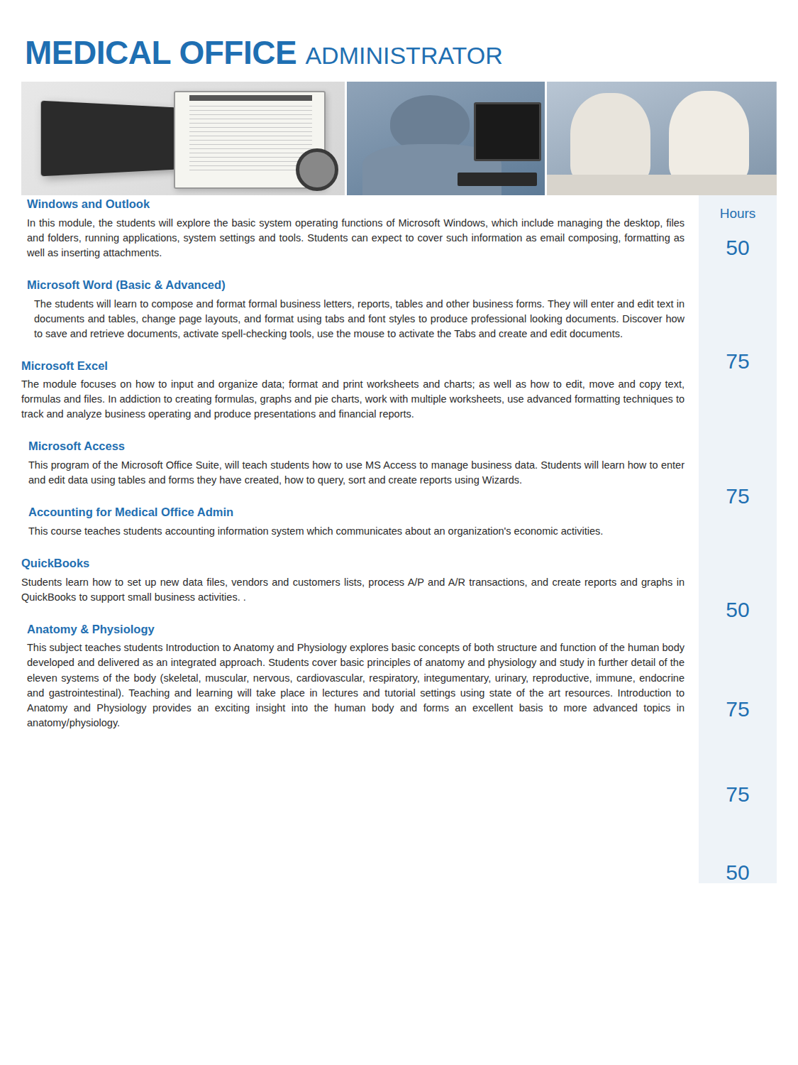MEDICAL OFFICE ADMINISTRATOR
Windows and Outlook
In this module, the students will explore the basic system operating functions of Microsoft Windows, which include managing the desktop, files and folders, running applications, system settings and tools. Students can expect to cover such information as email composing, formatting as well as inserting attachments.
Microsoft Word (Basic & Advanced)
The students will learn to compose and format formal business letters, reports, tables and other business forms. They will enter and edit text in documents and tables, change page layouts, and format using tabs and font styles to produce professional looking documents. Discover how to save and retrieve documents, activate spell-checking tools, use the mouse to activate the Tabs and create and edit documents.
Microsoft Excel
The module focuses on how to input and organize data; format and print worksheets and charts; as well as how to edit, move and copy text, formulas and files. In addiction to creating formulas, graphs and pie charts, work with multiple worksheets, use advanced formatting techniques to track and analyze business operating and produce presentations and financial reports.
Microsoft Access
This program of the Microsoft Office Suite, will teach students how to use MS Access to manage business data. Students will learn how to enter and edit data using tables and forms they have created, how to query, sort and create reports using Wizards.
Accounting for Medical Office Admin
This course teaches students accounting information system which communicates about an organization's economic activities.
QuickBooks
Students learn how to set up new data files, vendors and customers lists, process A/P and A/R transactions, and create reports and graphs in QuickBooks to support small business activities. .
Anatomy & Physiology
This subject teaches students Introduction to Anatomy and Physiology explores basic concepts of both structure and function of the human body developed and delivered as an integrated approach. Students cover basic principles of anatomy and physiology and study in further detail of the eleven systems of the body (skeletal, muscular, nervous, cardiovascular, respiratory, integumentary, urinary, reproductive, immune, endocrine and gastrointestinal). Teaching and learning will take place in lectures and tutorial settings using state of the art resources. Introduction to Anatomy and Physiology provides an exciting insight into the human body and forms an excellent basis to more advanced topics in anatomy/physiology.
Hours
50
75
75
50
75
75
50